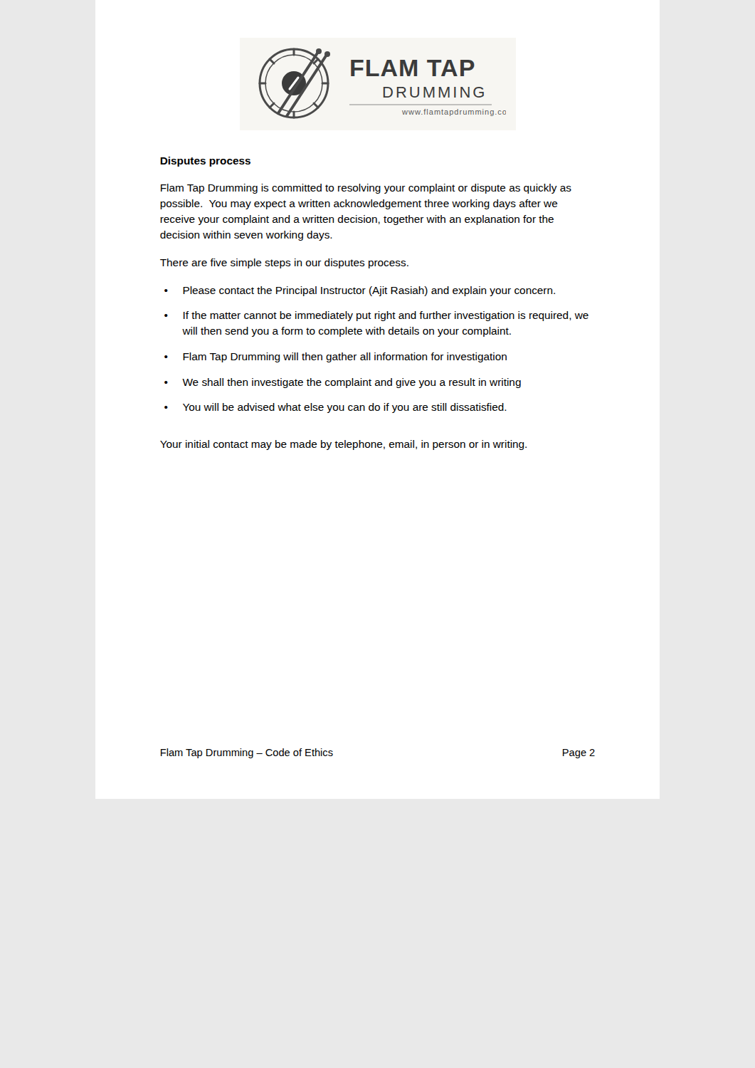FLAM TAP DRUMMING www.flamtapdrumming.co.nz
Disputes process
Flam Tap Drumming is committed to resolving your complaint or dispute as quickly as possible. You may expect a written acknowledgement three working days after we receive your complaint and a written decision, together with an explanation for the decision within seven working days.
There are five simple steps in our disputes process.
Please contact the Principal Instructor (Ajit Rasiah) and explain your concern.
If the matter cannot be immediately put right and further investigation is required, we will then send you a form to complete with details on your complaint.
Flam Tap Drumming will then gather all information for investigation
We shall then investigate the complaint and give you a result in writing
You will be advised what else you can do if you are still dissatisfied.
Your initial contact may be made by telephone, email, in person or in writing.
Flam Tap Drumming – Code of Ethics Page 2